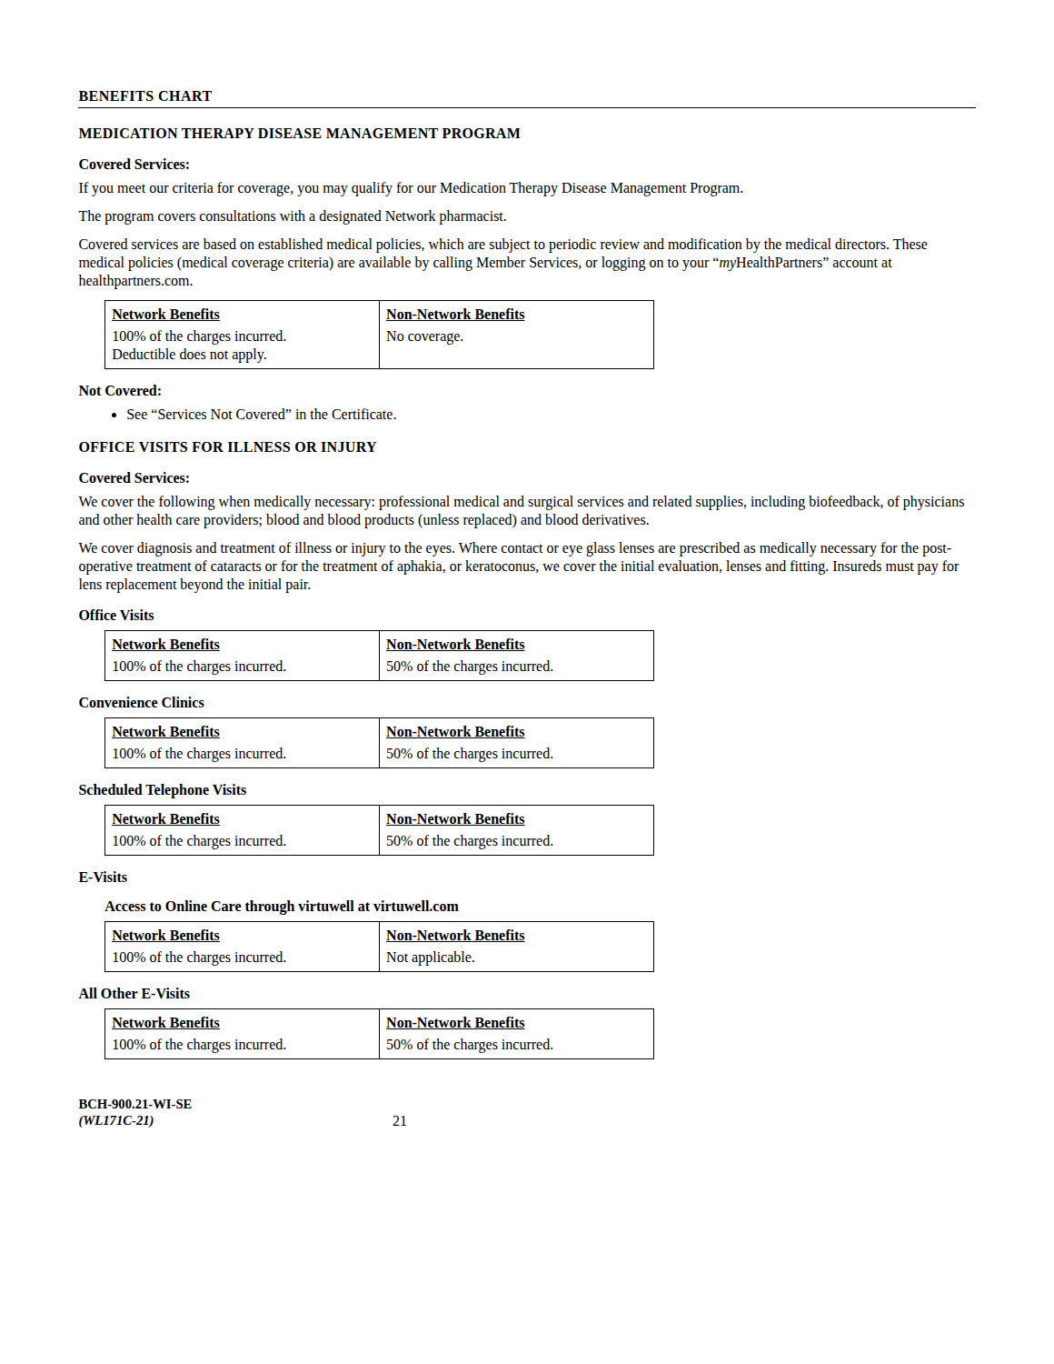BENEFITS CHART
MEDICATION THERAPY DISEASE MANAGEMENT PROGRAM
Covered Services:
If you meet our criteria for coverage, you may qualify for our Medication Therapy Disease Management Program.
The program covers consultations with a designated Network pharmacist.
Covered services are based on established medical policies, which are subject to periodic review and modification by the medical directors. These medical policies (medical coverage criteria) are available by calling Member Services, or logging on to your “my HealthPartners” account at healthpartners.com.
| Network Benefits | Non-Network Benefits |
| 100% of the charges incurred. Deductible does not apply. | No coverage. |
Not Covered:
See “Services Not Covered” in the Certificate.
OFFICE VISITS FOR ILLNESS OR INJURY
Covered Services:
We cover the following when medically necessary: professional medical and surgical services and related supplies, including biofeedback, of physicians and other health care providers; blood and blood products (unless replaced) and blood derivatives.
We cover diagnosis and treatment of illness or injury to the eyes. Where contact or eye glass lenses are prescribed as medically necessary for the post-operative treatment of cataracts or for the treatment of aphakia, or keratoconus, we cover the initial evaluation, lenses and fitting. Insureds must pay for lens replacement beyond the initial pair.
Office Visits
| Network Benefits | Non-Network Benefits |
| 100% of the charges incurred. | 50% of the charges incurred. |
Convenience Clinics
| Network Benefits | Non-Network Benefits |
| 100% of the charges incurred. | 50% of the charges incurred. |
Scheduled Telephone Visits
| Network Benefits | Non-Network Benefits |
| 100% of the charges incurred. | 50% of the charges incurred. |
E-Visits
Access to Online Care through virtuwell at virtuwell.com
| Network Benefits | Non-Network Benefits |
| 100% of the charges incurred. | Not applicable. |
All Other E-Visits
| Network Benefits | Non-Network Benefits |
| 100% of the charges incurred. | 50% of the charges incurred. |
BCH-900.21-WI-SE
(WL171C-21)21